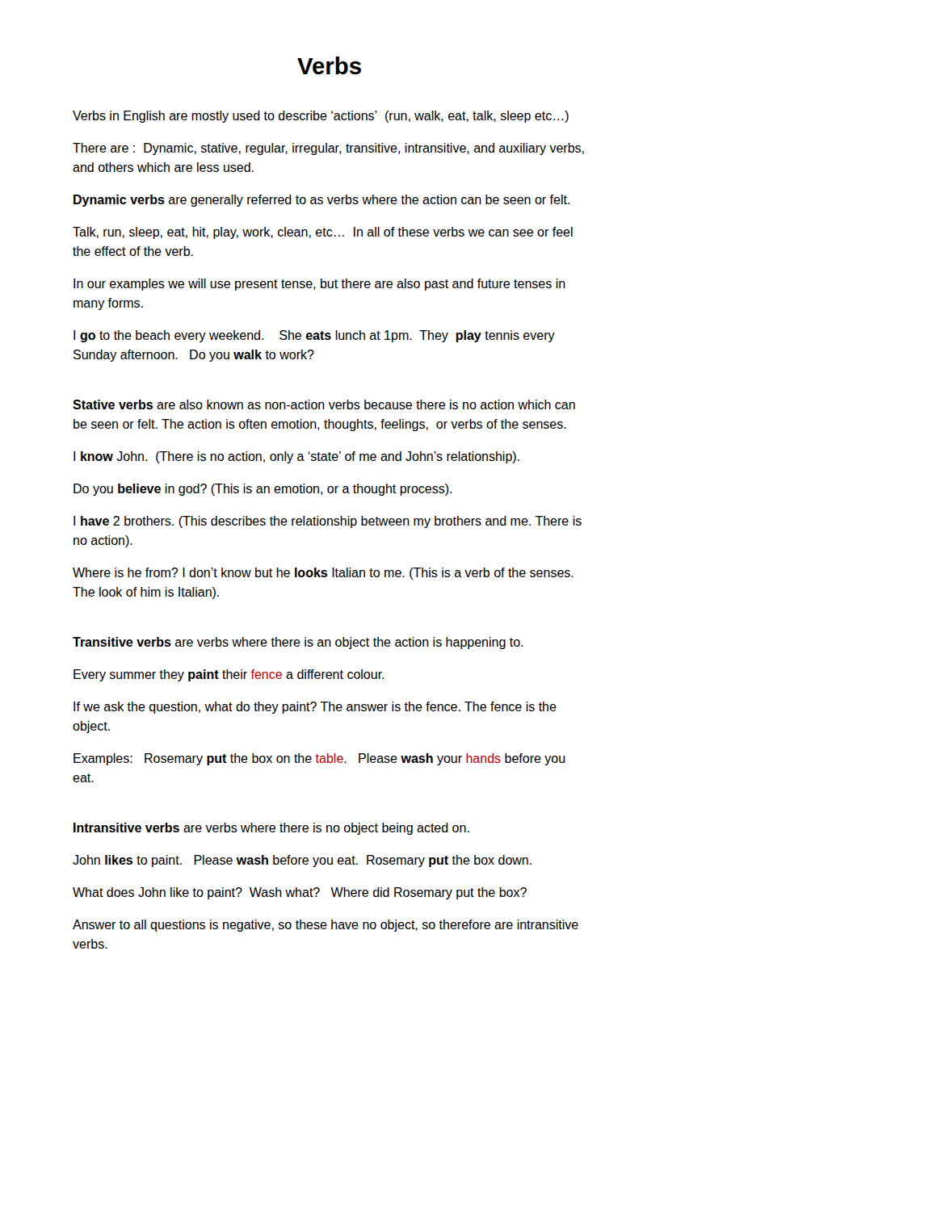Verbs
Verbs in English are mostly used to describe ‘actions’ (run, walk, eat, talk, sleep etc…)
There are : Dynamic, stative, regular, irregular, transitive, intransitive, and auxiliary verbs, and others which are less used.
Dynamic verbs are generally referred to as verbs where the action can be seen or felt.
Talk, run, sleep, eat, hit, play, work, clean, etc… In all of these verbs we can see or feel the effect of the verb.
In our examples we will use present tense, but there are also past and future tenses in many forms.
I go to the beach every weekend. She eats lunch at 1pm. They play tennis every Sunday afternoon. Do you walk to work?
Stative verbs are also known as non-action verbs because there is no action which can be seen or felt. The action is often emotion, thoughts, feelings, or verbs of the senses.
I know John. (There is no action, only a ‘state’ of me and John’s relationship).
Do you believe in god? (This is an emotion, or a thought process).
I have 2 brothers. (This describes the relationship between my brothers and me. There is no action).
Where is he from? I don’t know but he looks Italian to me. (This is a verb of the senses. The look of him is Italian).
Transitive verbs are verbs where there is an object the action is happening to.
Every summer they paint their fence a different colour.
If we ask the question, what do they paint? The answer is the fence. The fence is the object.
Examples: Rosemary put the box on the table. Please wash your hands before you eat.
Intransitive verbs are verbs where there is no object being acted on.
John likes to paint. Please wash before you eat. Rosemary put the box down.
What does John like to paint? Wash what? Where did Rosemary put the box?
Answer to all questions is negative, so these have no object, so therefore are intransitive verbs.